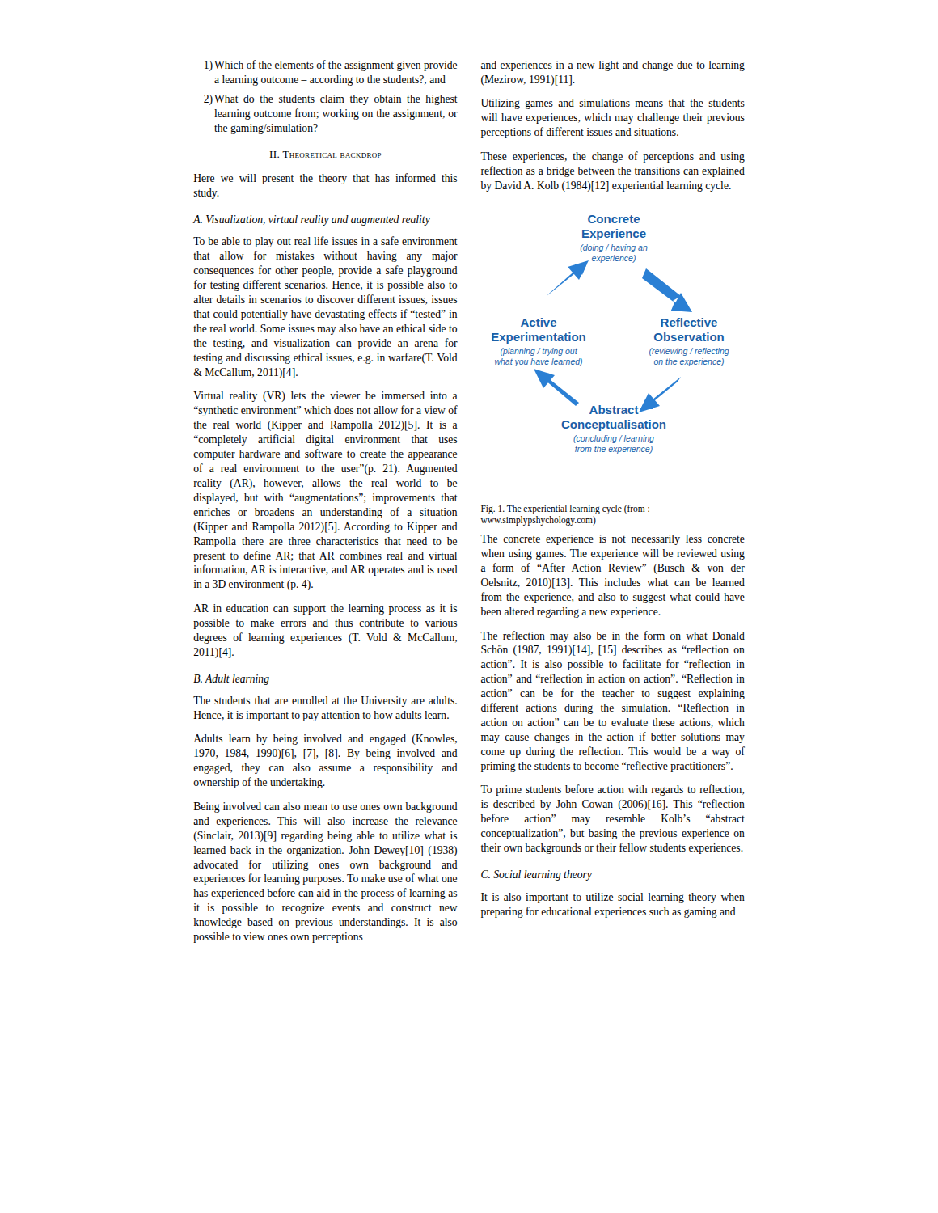Which of the elements of the assignment given provide a learning outcome – according to the students?, and
What do the students claim they obtain the highest learning outcome from; working on the assignment, or the gaming/simulation?
II. Theoretical backdrop
Here we will present the theory that has informed this study.
A. Visualization, virtual reality and augmented reality
To be able to play out real life issues in a safe environment that allow for mistakes without having any major consequences for other people, provide a safe playground for testing different scenarios. Hence, it is possible also to alter details in scenarios to discover different issues, issues that could potentially have devastating effects if “tested” in the real world. Some issues may also have an ethical side to the testing, and visualization can provide an arena for testing and discussing ethical issues, e.g. in warfare(T. Vold & McCallum, 2011)[4].
Virtual reality (VR) lets the viewer be immersed into a “synthetic environment” which does not allow for a view of the real world (Kipper and Rampolla 2012)[5]. It is a “completely artificial digital environment that uses computer hardware and software to create the appearance of a real environment to the user”(p. 21). Augmented reality (AR), however, allows the real world to be displayed, but with “augmentations”; improvements that enriches or broadens an understanding of a situation (Kipper and Rampolla 2012)[5]. According to Kipper and Rampolla there are three characteristics that need to be present to define AR; that AR combines real and virtual information, AR is interactive, and AR operates and is used in a 3D environment (p. 4).
AR in education can support the learning process as it is possible to make errors and thus contribute to various degrees of learning experiences (T. Vold & McCallum, 2011)[4].
B. Adult learning
The students that are enrolled at the University are adults. Hence, it is important to pay attention to how adults learn.
Adults learn by being involved and engaged (Knowles, 1970, 1984, 1990)[6], [7], [8]. By being involved and engaged, they can also assume a responsibility and ownership of the undertaking.
Being involved can also mean to use ones own background and experiences. This will also increase the relevance (Sinclair, 2013)[9] regarding being able to utilize what is learned back in the organization. John Dewey[10] (1938) advocated for utilizing ones own background and experiences for learning purposes. To make use of what one has experienced before can aid in the process of learning as it is possible to recognize events and construct new knowledge based on previous understandings. It is also possible to view ones own perceptions
and experiences in a new light and change due to learning (Mezirow, 1991)[11].
Utilizing games and simulations means that the students will have experiences, which may challenge their previous perceptions of different issues and situations.
These experiences, the change of perceptions and using reflection as a bridge between the transitions can explained by David A. Kolb (1984)[12] experiential learning cycle.
Concrete Experience (doing / having an experience) Reflective Observation (reviewing / reflecting on the experience) Abstract Conceptualisation (concluding / learning from the experience) Active Experimentation (planning / trying out what you have learned)
Fig. 1. The experiential learning cycle (from : www.simplypshychology.com)
The concrete experience is not necessarily less concrete when using games. The experience will be reviewed using a form of “After Action Review” (Busch & von der Oelsnitz, 2010)[13]. This includes what can be learned from the experience, and also to suggest what could have been altered regarding a new experience.
The reflection may also be in the form on what Donald Schön (1987, 1991)[14], [15] describes as “reflection on action”. It is also possible to facilitate for “reflection in action” and “reflection in action on action”. “Reflection in action” can be for the teacher to suggest explaining different actions during the simulation. “Reflection in action on action” can be to evaluate these actions, which may cause changes in the action if better solutions may come up during the reflection. This would be a way of priming the students to become “reflective practitioners”.
To prime students before action with regards to reflection, is described by John Cowan (2006)[16]. This “reflection before action” may resemble Kolb’s “abstract conceptualization”, but basing the previous experience on their own backgrounds or their fellow students experiences.
C. Social learning theory
It is also important to utilize social learning theory when preparing for educational experiences such as gaming and